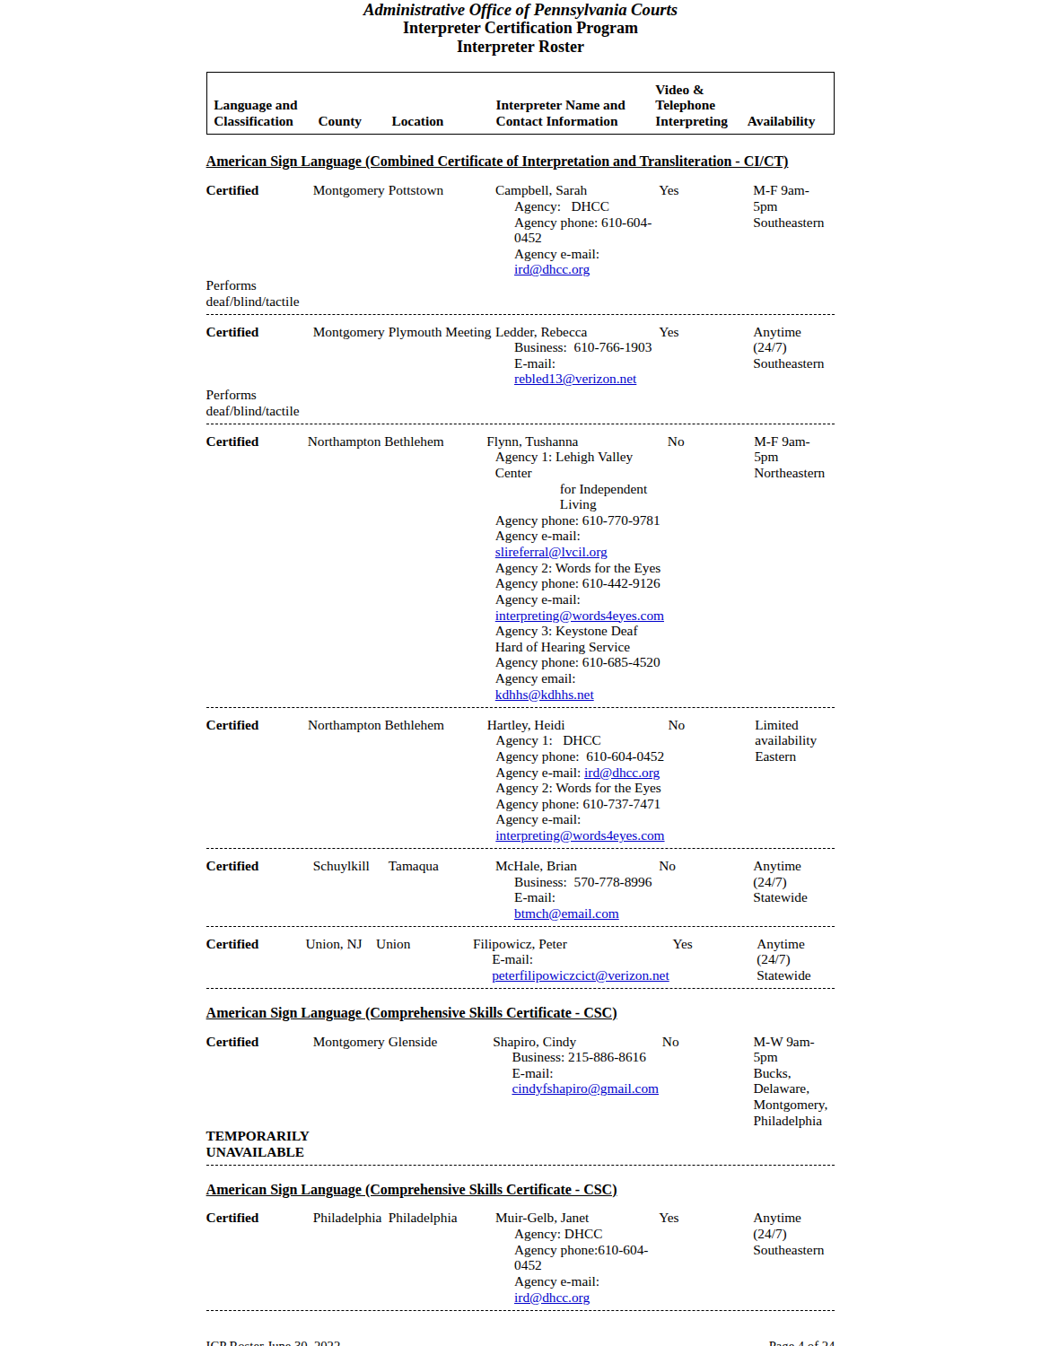Administrative Office of Pennsylvania Courts
Interpreter Certification Program
Interpreter Roster
| Language and Classification | County | Location | Interpreter Name and Contact Information | Video & Telephone Interpreting | Availability |
American Sign Language (Combined Certificate of Interpretation and Transliteration - CI/CT)
| Certified | Montgomery | Pottstown | Campbell, Sarah Agency: DHCC Agency phone: 610-604-0452 Agency e-mail: ird@dhcc.org | Yes | M-F 9am-5pm Southeastern |
| Performs deaf/blind/tactile | |
| Certified | Montgomery | Plymouth Meeting | Ledder, Rebecca Business: 610-766-1903 E-mail: rebled13@verizon.net | Yes | Anytime (24/7) Southeastern |
| Performs deaf/blind/tactile | |
| Certified | Northampton | Bethlehem | Flynn, Tushanna Agency 1: Lehigh Valley Center for Independent Living Agency phone: 610-770-9781 Agency e-mail: slireferral@lvcil.org Agency 2: Words for the Eyes Agency phone: 610-442-9126 Agency e-mail: interpreting@words4eyes.com Agency 3: Keystone Deaf Hard of Hearing Service Agency phone: 610-685-4520 Agency email: kdhhs@kdhhs.net | No | M-F 9am-5pm Northeastern |
| Certified | Northampton | Bethlehem | Hartley, Heidi Agency 1: DHCC Agency phone: 610-604-0452 Agency e-mail: ird@dhcc.org Agency 2: Words for the Eyes Agency phone: 610-737-7471 Agency e-mail: interpreting@words4eyes.com | No | Limited availability Eastern |
| Certified | Schuylkill | Tamaqua | McHale, Brian Business: 570-778-8996 E-mail: btmch@email.com | No | Anytime (24/7) Statewide |
| Certified | Union, NJ | Union | Filipowicz, Peter E-mail: peterfilipowiczcict@verizon.net | Yes | Anytime (24/7) Statewide |
American Sign Language (Comprehensive Skills Certificate - CSC)
| Certified | Montgomery | Glenside | Shapiro, Cindy Business: 215-886-8616 E-mail: cindyfshapiro@gmail.com | No | M-W 9am-5pm Bucks, Delaware, Montgomery, Philadelphia |
| TEMPORARILY UNAVAILABLE | |
American Sign Language (Comprehensive Skills Certificate - CSC)
| Certified | Philadelphia | Philadelphia | Muir-Gelb, Janet Agency: DHCC Agency phone:610-604-0452 Agency e-mail: ird@dhcc.org | Yes | Anytime (24/7) Southeastern |
ICP Roster June 30, 2022 Page 4 of 24